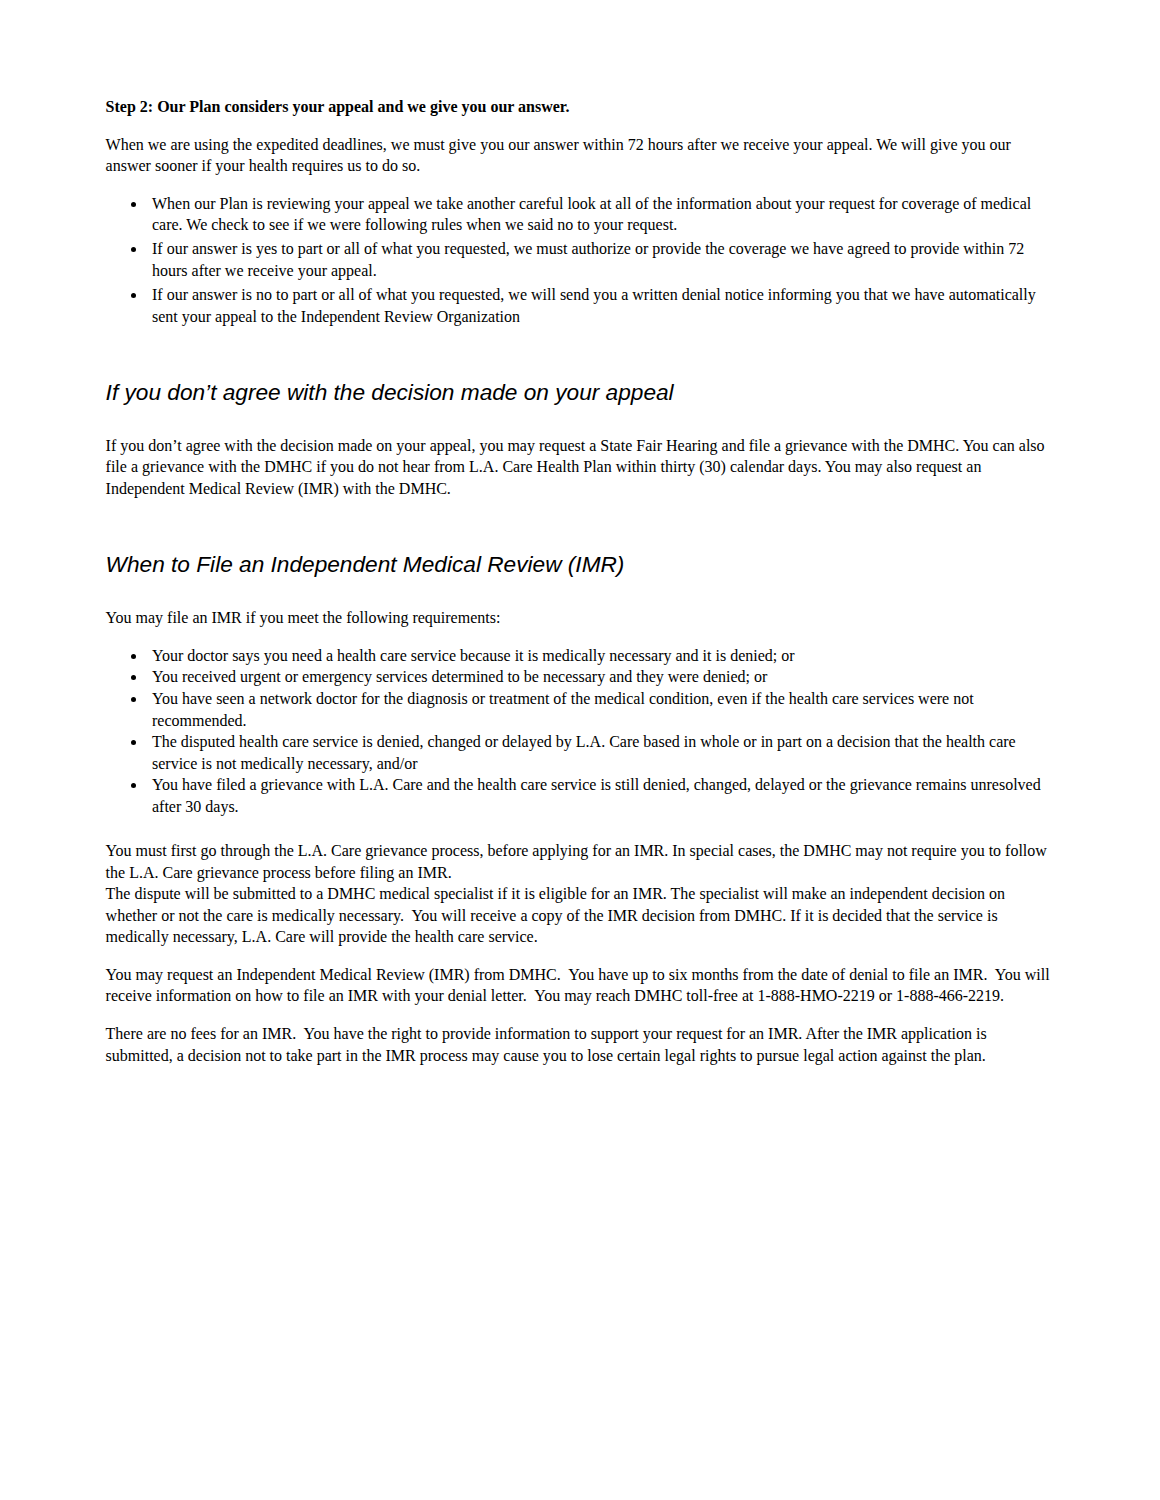Step 2: Our Plan considers your appeal and we give you our answer.
When we are using the expedited deadlines, we must give you our answer within 72 hours after we receive your appeal. We will give you our answer sooner if your health requires us to do so.
When our Plan is reviewing your appeal we take another careful look at all of the information about your request for coverage of medical care. We check to see if we were following rules when we said no to your request.
If our answer is yes to part or all of what you requested, we must authorize or provide the coverage we have agreed to provide within 72 hours after we receive your appeal.
If our answer is no to part or all of what you requested, we will send you a written denial notice informing you that we have automatically sent your appeal to the Independent Review Organization
If you don’t agree with the decision made on your appeal
If you don’t agree with the decision made on your appeal, you may request a State Fair Hearing and file a grievance with the DMHC. You can also file a grievance with the DMHC if you do not hear from L.A. Care Health Plan within thirty (30) calendar days. You may also request an Independent Medical Review (IMR) with the DMHC.
When to File an Independent Medical Review (IMR)
You may file an IMR if you meet the following requirements:
Your doctor says you need a health care service because it is medically necessary and it is denied; or
You received urgent or emergency services determined to be necessary and they were denied; or
You have seen a network doctor for the diagnosis or treatment of the medical condition, even if the health care services were not recommended.
The disputed health care service is denied, changed or delayed by L.A. Care based in whole or in part on a decision that the health care service is not medically necessary, and/or
You have filed a grievance with L.A. Care and the health care service is still denied, changed, delayed or the grievance remains unresolved after 30 days.
You must first go through the L.A. Care grievance process, before applying for an IMR. In special cases, the DMHC may not require you to follow the L.A. Care grievance process before filing an IMR.
The dispute will be submitted to a DMHC medical specialist if it is eligible for an IMR. The specialist will make an independent decision on whether or not the care is medically necessary. You will receive a copy of the IMR decision from DMHC. If it is decided that the service is medically necessary, L.A. Care will provide the health care service.
You may request an Independent Medical Review (IMR) from DMHC. You have up to six months from the date of denial to file an IMR. You will receive information on how to file an IMR with your denial letter. You may reach DMHC toll-free at 1-888-HMO-2219 or 1-888-466-2219.
There are no fees for an IMR. You have the right to provide information to support your request for an IMR. After the IMR application is submitted, a decision not to take part in the IMR process may cause you to lose certain legal rights to pursue legal action against the plan.